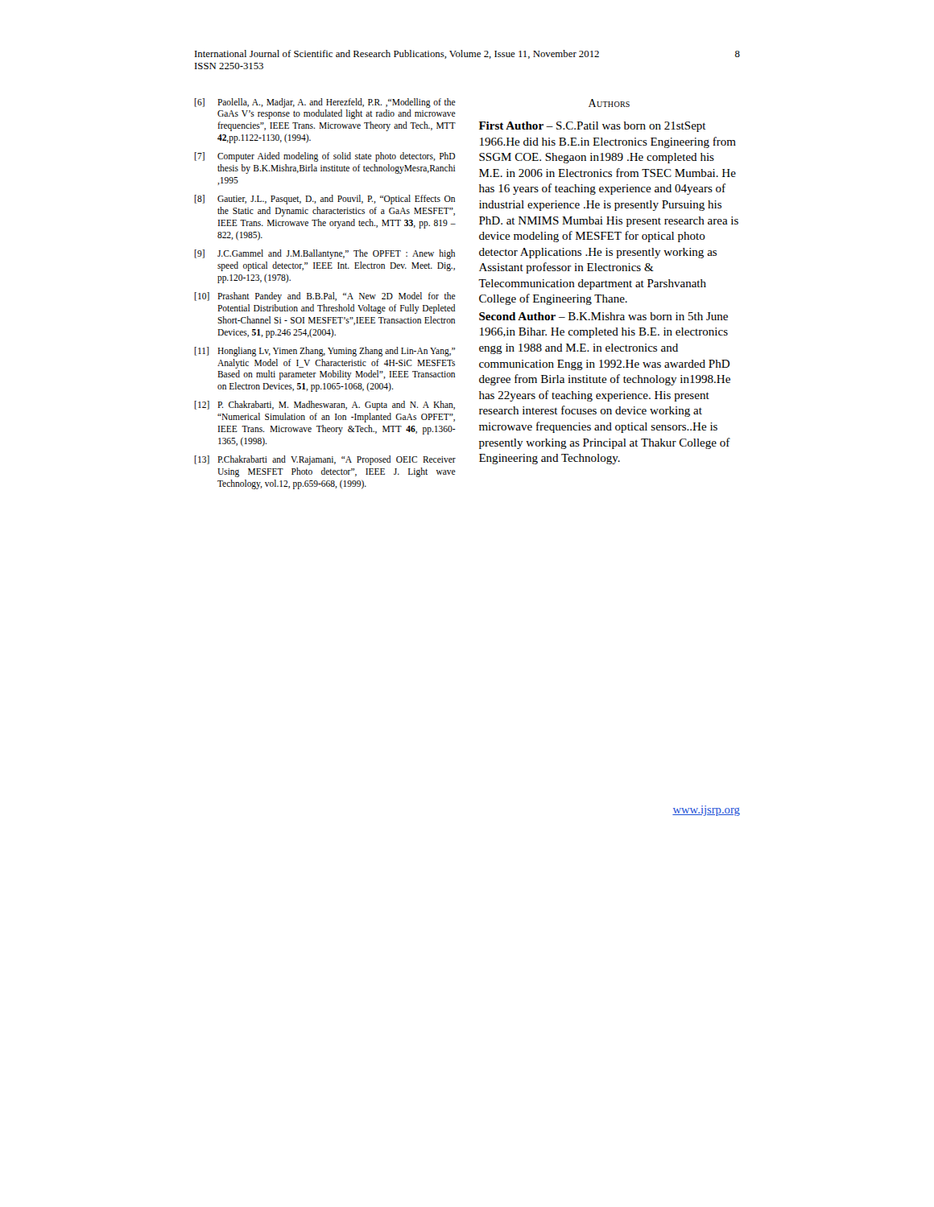International Journal of Scientific and Research Publications, Volume 2, Issue 11, November 2012
ISSN 2250-3153
8
[6] Paolella, A., Madjar, A. and Herezfeld, P.R. ,“Modelling of the GaAs V’s response to modulated light at radio and microwave frequencies”, IEEE Trans. Microwave Theory and Tech., MTT 42,pp.1122-1130, (1994).
[7] Computer Aided modeling of solid state photo detectors, PhD thesis by B.K.Mishra,Birla institute of technologyMesra,Ranchi ,1995
[8] Gautier, J.L., Pasquet, D., and Pouvil, P., “Optical Effects On the Static and Dynamic characteristics of a GaAs MESFET”, IEEE Trans. Microwave The oryand tech., MTT 33, pp. 819 – 822, (1985).
[9] J.C.Gammel and J.M.Ballantyne,” The OPFET : Anew high speed optical detector,” IEEE Int. Electron Dev. Meet. Dig., pp.120-123, (1978).
[10] Prashant Pandey and B.B.Pal, “A New 2D Model for the Potential Distribution and Threshold Voltage of Fully Depleted Short-Channel Si - SOI MESFET’s”,IEEE Transaction Electron Devices, 51, pp.246 254,(2004).
[11] Hongliang Lv, Yimen Zhang, Yuming Zhang and Lin-An Yang,” Analytic Model of I_V Characteristic of 4H-SiC MESFETs Based on multi parameter Mobility Model”, IEEE Transaction on Electron Devices, 51, pp.1065-1068, (2004).
[12] P. Chakrabarti, M. Madheswaran, A. Gupta and N. A Khan, “Numerical Simulation of an Ion -Implanted GaAs OPFET”, IEEE Trans. Microwave Theory &Tech., MTT 46, pp.1360-1365, (1998).
[13] P.Chakrabarti and V.Rajamani, “A Proposed OEIC Receiver Using MESFET Photo detector”, IEEE J. Light wave Technology, vol.12, pp.659-668, (1999).
Authors
First Author – S.C.Patil was born on 21stSept 1966.He did his B.E.in Electronics Engineering from SSGM COE. Shegaon in1989 .He completed his M.E. in 2006 in Electronics from TSEC Mumbai. He has 16 years of teaching experience and 04years of industrial experience .He is presently Pursuing his PhD. at NMIMS Mumbai His present research area is device modeling of MESFET for optical photo detector Applications .He is presently working as Assistant professor in Electronics & Telecommunication department at Parshvanath College of Engineering Thane.
Second Author – B.K.Mishra was born in 5th June 1966,in Bihar. He completed his B.E. in electronics engg in 1988 and M.E. in electronics and communication Engg in 1992.He was awarded PhD degree from Birla institute of technology in1998.He has 22years of teaching experience. His present research interest focuses on device working at microwave frequencies and optical sensors..He is presently working as Principal at Thakur College of Engineering and Technology.
www.ijsrp.org